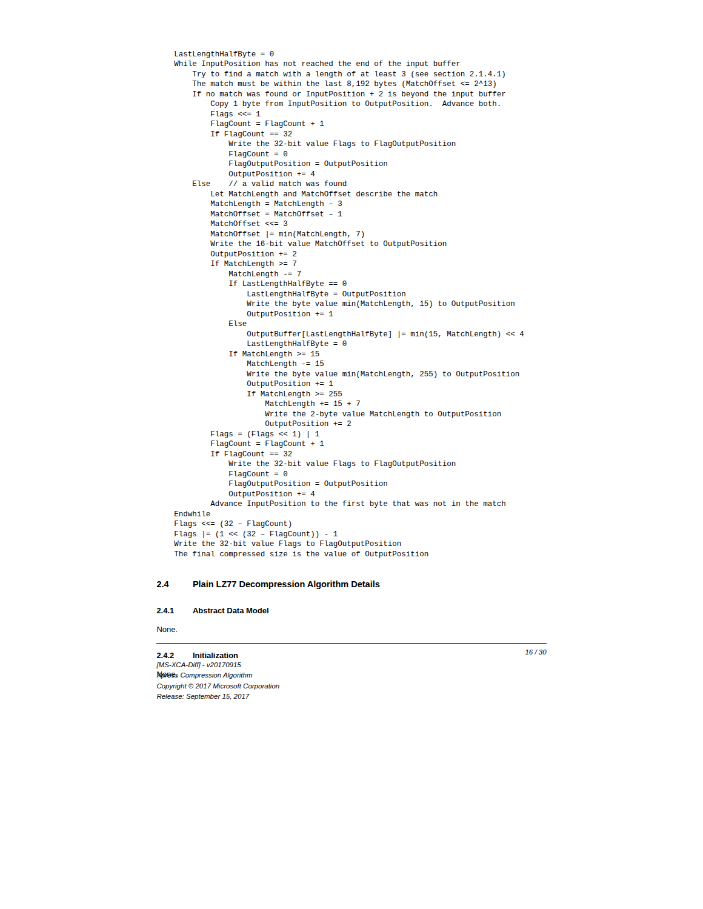LastLengthHalfByte = 0
While InputPosition has not reached the end of the input buffer
    Try to find a match with a length of at least 3 (see section 2.1.4.1)
    The match must be within the last 8,192 bytes (MatchOffset <= 2^13)
    If no match was found or InputPosition + 2 is beyond the input buffer
        Copy 1 byte from InputPosition to OutputPosition.  Advance both.
        Flags <<= 1
        FlagCount = FlagCount + 1
        If FlagCount == 32
            Write the 32-bit value Flags to FlagOutputPosition
            FlagCount = 0
            FlagOutputPosition = OutputPosition
            OutputPosition += 4
    Else    // a valid match was found
        Let MatchLength and MatchOffset describe the match
        MatchLength = MatchLength – 3
        MatchOffset = MatchOffset – 1
        MatchOffset <<= 3
        MatchOffset |= min(MatchLength, 7)
        Write the 16-bit value MatchOffset to OutputPosition
        OutputPosition += 2
        If MatchLength >= 7
            MatchLength -= 7
            If LastLengthHalfByte == 0
                LastLengthHalfByte = OutputPosition
                Write the byte value min(MatchLength, 15) to OutputPosition
                OutputPosition += 1
            Else
                OutputBuffer[LastLengthHalfByte] |= min(15, MatchLength) << 4
                LastLengthHalfByte = 0
            If MatchLength >= 15
                MatchLength -= 15
                Write the byte value min(MatchLength, 255) to OutputPosition
                OutputPosition += 1
                If MatchLength >= 255
                    MatchLength += 15 + 7
                    Write the 2-byte value MatchLength to OutputPosition
                    OutputPosition += 2
        Flags = (Flags << 1) | 1
        FlagCount = FlagCount + 1
        If FlagCount == 32
            Write the 32-bit value Flags to FlagOutputPosition
            FlagCount = 0
            FlagOutputPosition = OutputPosition
            OutputPosition += 4
        Advance InputPosition to the first byte that was not in the match
Endwhile
Flags <<= (32 – FlagCount)
Flags |= (1 << (32 – FlagCount)) - 1
Write the 32-bit value Flags to FlagOutputPosition
The final compressed size is the value of OutputPosition
2.4 Plain LZ77 Decompression Algorithm Details
2.4.1 Abstract Data Model
None.
2.4.2 Initialization
None.
16 / 30
[MS-XCA-Diff] - v20170915
Xpress Compression Algorithm
Copyright © 2017 Microsoft Corporation
Release: September 15, 2017